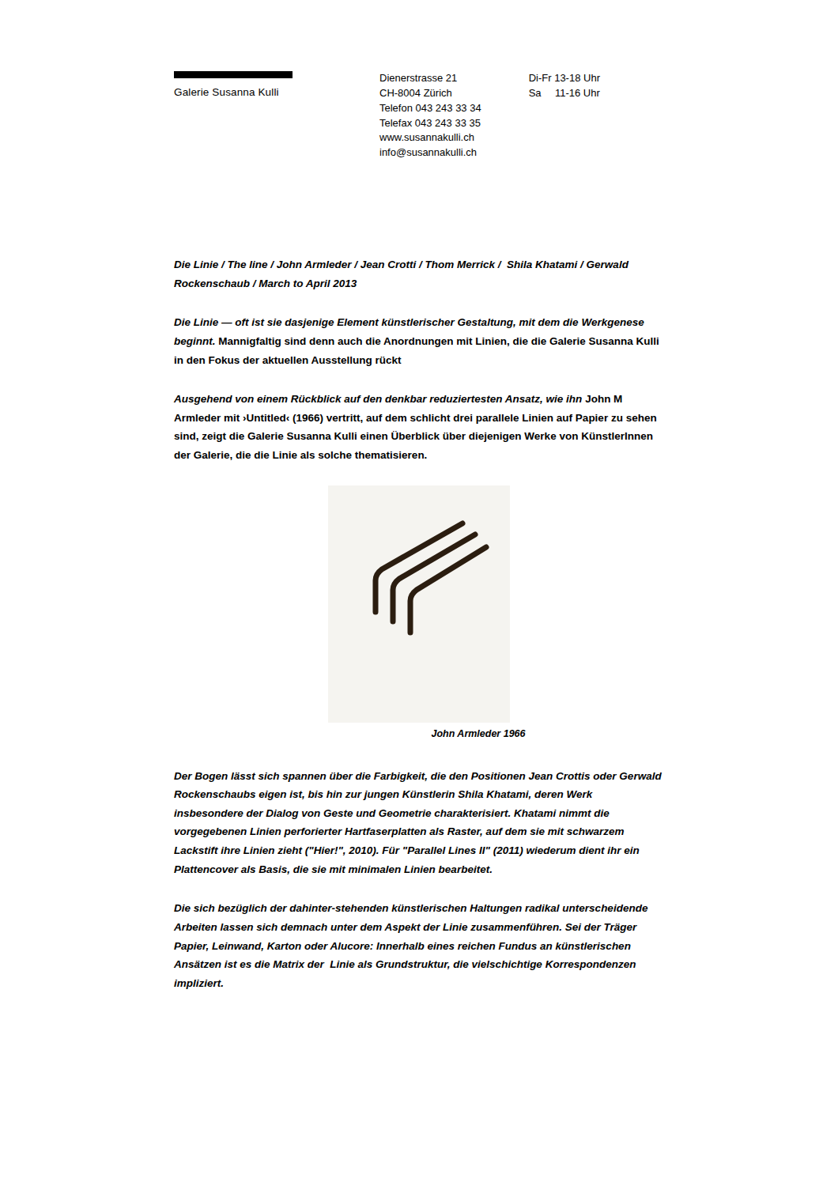Galerie Susanna Kulli
Dienerstrasse 21
CH-8004 Zürich
Telefon 043 243 33 34
Telefax 043 243 33 35
www.susannakulli.ch
info@susannakulli.ch
Di-Fr 13-18 Uhr
Sa 11-16 Uhr
Die Linie / The line / John Armleder / Jean Crotti / Thom Merrick / Shila Khatami / Gerwald Rockenschaub / March to April 2013
Die Linie — oft ist sie dasjenige Element künstlerischer Gestaltung, mit dem die Werkgenese beginnt. Mannigfaltig sind denn auch die Anordnungen mit Linien, die die Galerie Susanna Kulli in den Fokus der aktuellen Ausstellung rückt
Ausgehend von einem Rückblick auf den denkbar reduziertesten Ansatz, wie ihn John M Armleder mit ›Untitled‹ (1966) vertritt, auf dem schlicht drei parallele Linien auf Papier zu sehen sind, zeigt die Galerie Susanna Kulli einen Überblick über diejenigen Werke von KünstlerInnen der Galerie, die die Linie als solche thematisieren.
John Armleder 1966
Der Bogen lässt sich spannen über die Farbigkeit, die den Positionen Jean Crottis oder Gerwald Rockenschaubs eigen ist, bis hin zur jungen Künstlerin Shila Khatami, deren Werk insbesondere der Dialog von Geste und Geometrie charakterisiert. Khatami nimmt die vorgegebenen Linien perforierter Hartfaserplatten als Raster, auf dem sie mit schwarzem Lackstift ihre Linien zieht ("Hier!", 2010). Für "Parallel Lines II" (2011) wiederum dient ihr ein Plattencover als Basis, die sie mit minimalen Linien bearbeitet.
Die sich bezüglich der dahinter-stehenden künstlerischen Haltungen radikal unterscheidende Arbeiten lassen sich demnach unter dem Aspekt der Linie zusammenführen. Sei der Träger Papier, Leinwand, Karton oder Alucore: Innerhalb eines reichen Fundus an künstlerischen Ansätzen ist es die Matrix der Linie als Grundstruktur, die vielschichtige Korrespondenzen impliziert.